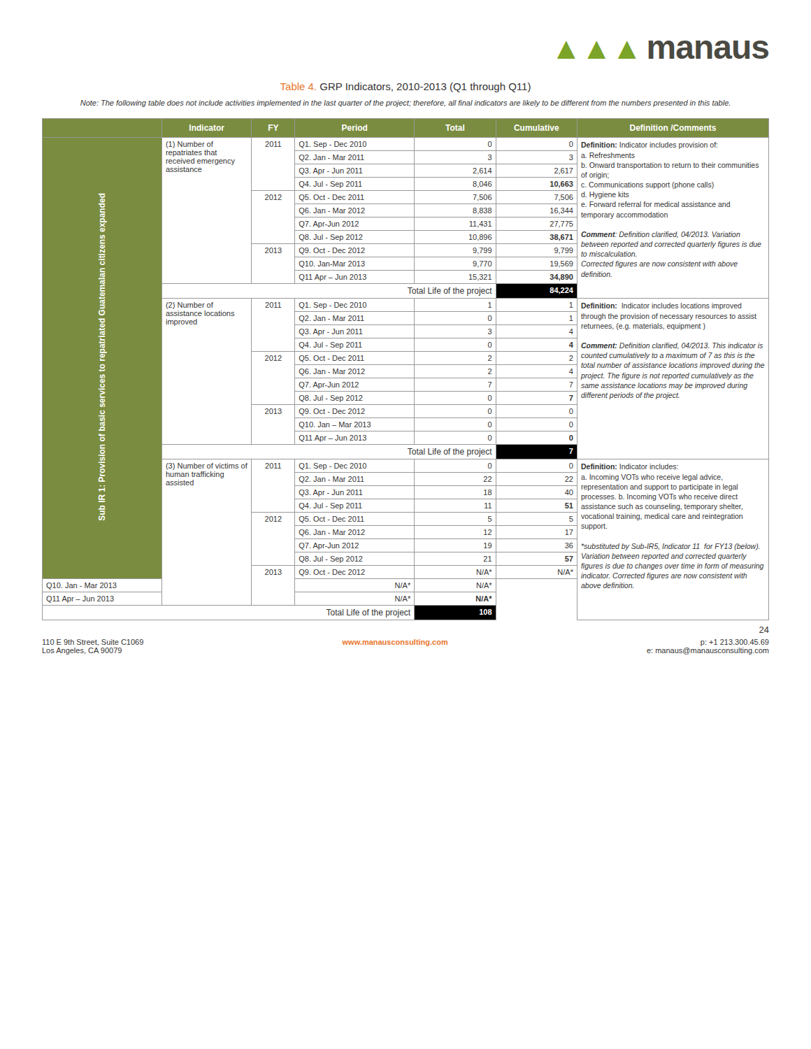▲▲▲manaus
Table 4. GRP Indicators, 2010-2013 (Q1 through Q11)
Note: The following table does not include activities implemented in the last quarter of the project; therefore, all final indicators are likely to be different from the numbers presented in this table.
| | Indicator | FY | Period | Total | Cumulative | Definition /Comments |
| --- | --- | --- | --- | --- | --- | --- |
| Sub IR 1: Provision of basic services to repatriated Guatemalan citizens expanded | (1) Number of repatriates that received emergency assistance | 2011 | Q1. Sep - Dec 2010 | 0 | 0 | Definition: Indicator includes provision of: a. Refreshments b. Onward transportation to return to their communities of origin; c. Communications support (phone calls) d. Hygiene kits e. Forward referral for medical assistance and temporary accommodation Comment : Definition clarified, 04/2013. Variation between reported and corrected quarterly figures is due to miscalculation. Corrected figures are now consistent with above definition. |
| Q2. Jan - Mar 2011 | 3 | 3 |
| Q3. Apr - Jun 2011 | 2,614 | 2,617 |
| Q4. Jul - Sep 2011 | 8,046 | 10,663 |
| 2012 | Q5. Oct - Dec 2011 | 7,506 | 7,506 |
| Q6. Jan - Mar 2012 | 8,838 | 16,344 |
| Q7. Apr-Jun 2012 | 11,431 | 27,775 |
| Q8. Jul - Sep 2012 | 10,896 | 38,671 |
| 2013 | Q9. Oct - Dec 2012 | 9,799 | 9,799 |
| Q10. Jan-Mar 2013 | 9,770 | 19,569 |
| Q11 Apr – Jun 2013 | 15,321 | 34,890 |
| Total Life of the project | 84,224 |
| (2) Number of assistance locations improved | 2011 | Q1. Sep - Dec 2010 | 1 | 1 | Definition: Indicator includes locations improved through the provision of necessary resources to assist returnees, (e.g. materials, equipment ) Comment: Definition clarified, 04/2013. This indicator is counted cumulatively to a maximum of 7 as this is the total number of assistance locations improved during the project. The figure is not reported cumulatively as the same assistance locations may be improved during different periods of the project. |
| Q2. Jan - Mar 2011 | 0 | 1 |
| Q3. Apr - Jun 2011 | 3 | 4 |
| Q4. Jul - Sep 2011 | 0 | 4 |
| 2012 | Q5. Oct - Dec 2011 | 2 | 2 |
| Q6. Jan - Mar 2012 | 2 | 4 |
| Q7. Apr-Jun 2012 | 7 | 7 |
| Q8. Jul - Sep 2012 | 0 | 7 |
| 2013 | Q9. Oct - Dec 2012 | 0 | 0 |
| Q10. Jan – Mar 2013 | 0 | 0 |
| Q11 Apr – Jun 2013 | 0 | 0 |
| Total Life of the project | 7 |
| (3) Number of victims of human trafficking assisted | 2011 | Q1. Sep - Dec 2010 | 0 | 0 | Definition: Indicator includes: a. Incoming VOTs who receive legal advice, representation and support to participate in legal processes. b. Incoming VOTs who receive direct assistance such as counseling, temporary shelter, vocational training, medical care and reintegration support. *substituted by Sub-IR5, Indicator 11 for FY13 (below). Variation between reported and corrected quarterly figures is due to changes over time in form of measuring indicator. Corrected figures are now consistent with above definition. |
| Q2. Jan - Mar 2011 | 22 | 22 |
| Q3. Apr - Jun 2011 | 18 | 40 |
| Q4. Jul - Sep 2011 | 11 | 51 |
| 2012 | Q5. Oct - Dec 2011 | 5 | 5 |
| Q6. Jan - Mar 2012 | 12 | 17 |
| Q7. Apr-Jun 2012 | 19 | 36 |
| Q8. Jul - Sep 2012 | 21 | 57 |
| 2013 | Q9. Oct - Dec 2012 | N/A* | N/A* |
| Q10. Jan - Mar 2013 | N/A* | N/A* |
| Q11 Apr – Jun 2013 | N/A* | N/A* |
| Total Life of the project | 108 |
24
110 E 9th Street, Suite C1069
Los Angeles, CA 90079
www.manausconsulting.com
p: +1 213.300.45.69
e: manaus@manausconsulting.com